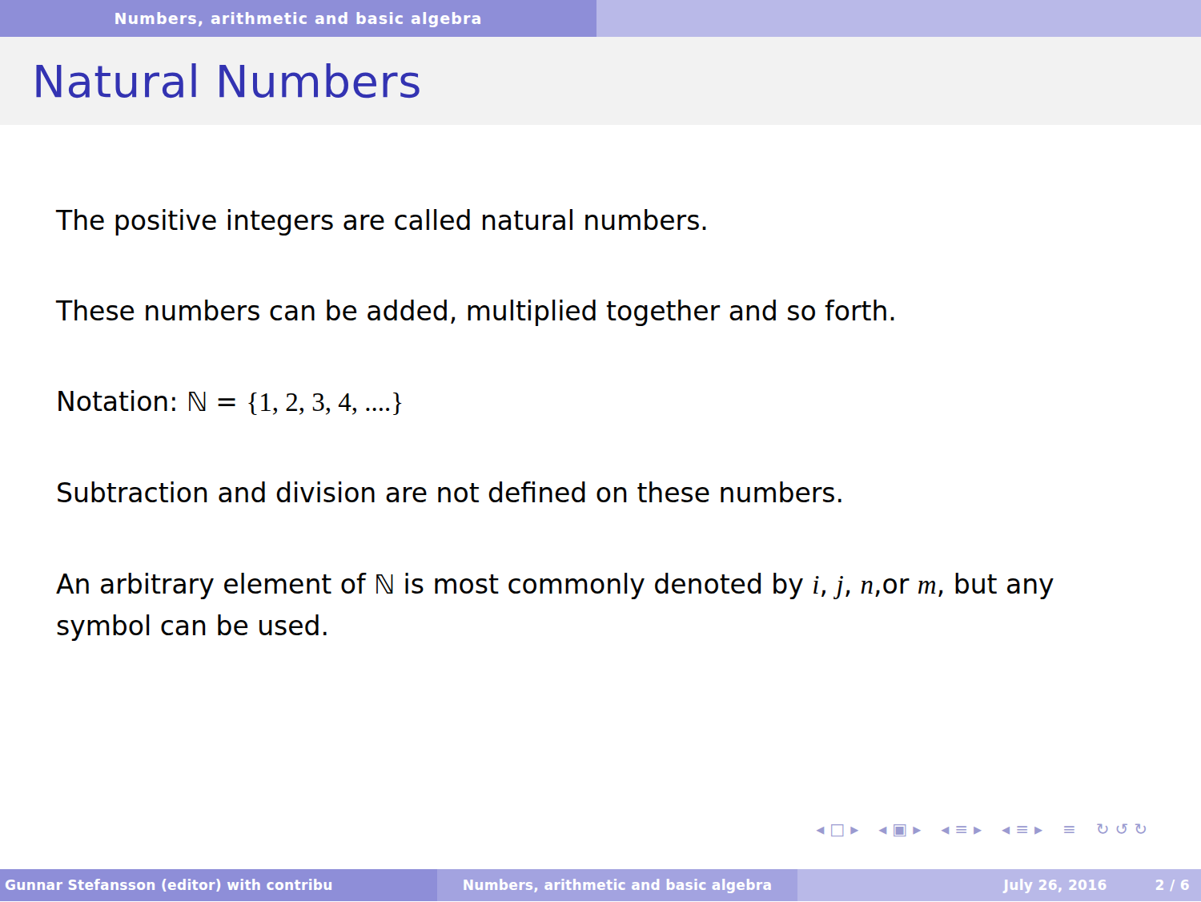Numbers, arithmetic and basic algebra
Natural Numbers
The positive integers are called natural numbers.
These numbers can be added, multiplied together and so forth.
Notation: ℕ = {1, 2, 3, 4, ....}
Subtraction and division are not defined on these numbers.
An arbitrary element of ℕ is most commonly denoted by i, j, n,or m, but any symbol can be used.
◂□▸◂▣▸◂≡▸◂≡▸≡↻↺↻
Gunnar Stefansson (editor) with contribu
Numbers, arithmetic and basic algebra
July 26, 20162 / 6